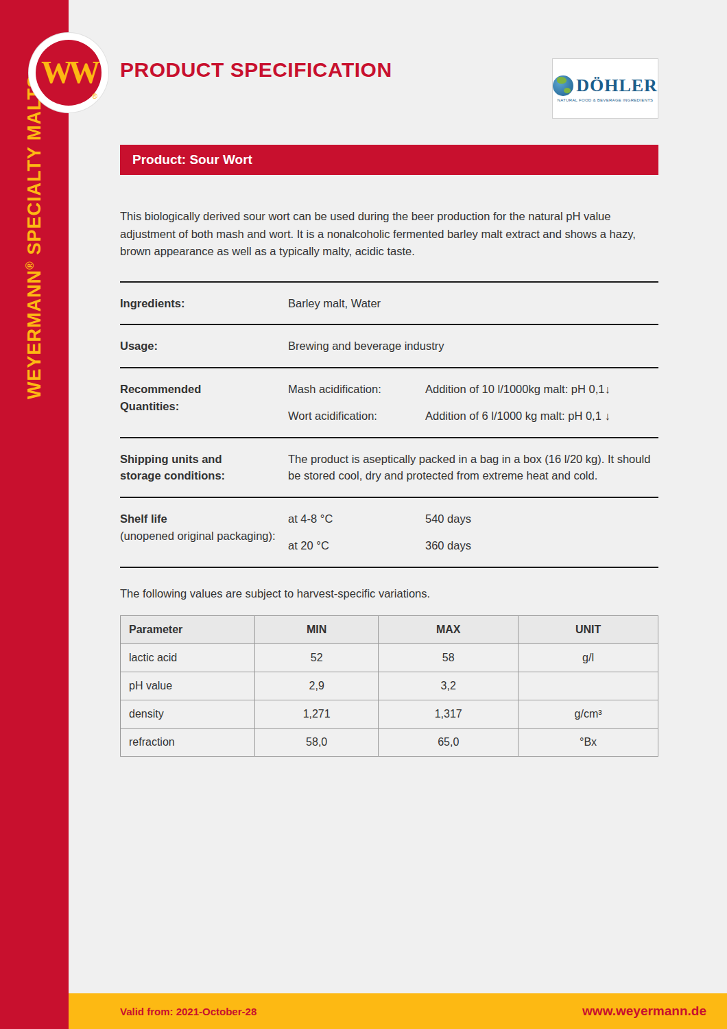WEYERMANN® SPECIALTY MALTS
WW
®
PRODUCT SPECIFICATION
DÖHLER
Natural Food & Beverage Ingredients
Product: Sour Wort
This biologically derived sour wort can be used during the beer production for the natural pH value adjustment of both mash and wort. It is a nonalcoholic fermented barley malt extract and shows a hazy, brown appearance as well as a typically malty, acidic taste.
Ingredients:
Barley malt, Water
Usage:
Brewing and beverage industry
Recommended
Quantities:
Mash acidification:
Addition of 10 l/1000kg malt: pH 0,1↓
Wort acidification:
Addition of 6 l/1000 kg malt: pH 0,1 ↓
Shipping units and
storage conditions:
The product is aseptically packed in a bag in a box (16 l/20 kg). It should be stored cool, dry and protected from extreme heat and cold.
Shelf life
(unopened original packaging):
at 4-8 °C
540 days
at 20 °C
360 days
The following values are subject to harvest-specific variations.
| Parameter | MIN | MAX | UNIT |
| --- | --- | --- | --- |
| lactic acid | 52 | 58 | g/l |
| pH value | 2,9 | 3,2 | |
| density | 1,271 | 1,317 | g/cm³ |
| refraction | 58,0 | 65,0 | °Bx |
Valid from: 2021-October-28
www.weyermann.de